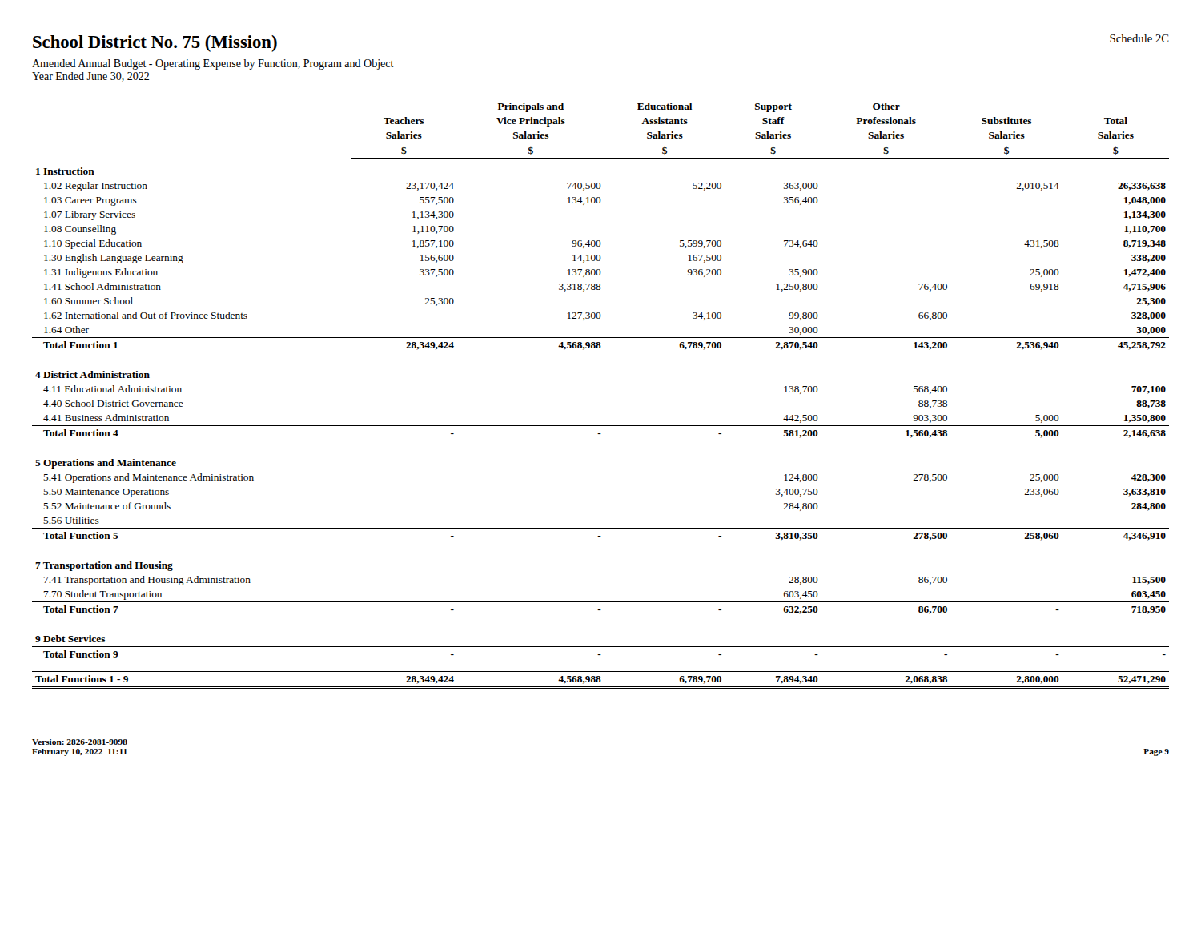Schedule 2C
School District No. 75 (Mission)
Amended Annual Budget - Operating Expense by Function, Program and Object
Year Ended June 30, 2022
| | | Principals and | Educational | Support | Other | | |
| --- | --- | --- | --- | --- | --- | --- | --- |
| | Teachers | Vice Principals | Assistants | Staff | Professionals | Substitutes | Total |
| | Salaries | Salaries | Salaries | Salaries | Salaries | Salaries | Salaries |
| | $ | $ | $ | $ | $ | $ | $ |
| 1 Instruction |
| 1.02 Regular Instruction | 23,170,424 | 740,500 | 52,200 | 363,000 | | 2,010,514 | 26,336,638 |
| 1.03 Career Programs | 557,500 | 134,100 | | 356,400 | | | 1,048,000 |
| 1.07 Library Services | 1,134,300 | | | | | | 1,134,300 |
| 1.08 Counselling | 1,110,700 | | | | | | 1,110,700 |
| 1.10 Special Education | 1,857,100 | 96,400 | 5,599,700 | 734,640 | | 431,508 | 8,719,348 |
| 1.30 English Language Learning | 156,600 | 14,100 | 167,500 | | | | 338,200 |
| 1.31 Indigenous Education | 337,500 | 137,800 | 936,200 | 35,900 | | 25,000 | 1,472,400 |
| 1.41 School Administration | | 3,318,788 | | 1,250,800 | 76,400 | 69,918 | 4,715,906 |
| 1.60 Summer School | 25,300 | | | | | | 25,300 |
| 1.62 International and Out of Province Students | | 127,300 | 34,100 | 99,800 | 66,800 | | 328,000 |
| 1.64 Other | | | | 30,000 | | | 30,000 |
| Total Function 1 | 28,349,424 | 4,568,988 | 6,789,700 | 2,870,540 | 143,200 | 2,536,940 | 45,258,792 |
| 4 District Administration |
| 4.11 Educational Administration | | | | 138,700 | 568,400 | | 707,100 |
| 4.40 School District Governance | | | | | 88,738 | | 88,738 |
| 4.41 Business Administration | | | | 442,500 | 903,300 | 5,000 | 1,350,800 |
| Total Function 4 | - | - | - | 581,200 | 1,560,438 | 5,000 | 2,146,638 |
| 5 Operations and Maintenance |
| 5.41 Operations and Maintenance Administration | | | | 124,800 | 278,500 | 25,000 | 428,300 |
| 5.50 Maintenance Operations | | | | 3,400,750 | | 233,060 | 3,633,810 |
| 5.52 Maintenance of Grounds | | | | 284,800 | | | 284,800 |
| 5.56 Utilities | | | | | | | - |
| Total Function 5 | - | - | - | 3,810,350 | 278,500 | 258,060 | 4,346,910 |
| 7 Transportation and Housing |
| 7.41 Transportation and Housing Administration | | | | 28,800 | 86,700 | | 115,500 |
| 7.70 Student Transportation | | | | 603,450 | | | 603,450 |
| Total Function 7 | - | - | - | 632,250 | 86,700 | - | 718,950 |
| 9 Debt Services |
| Total Function 9 | - | - | - | - | - | - | - |
| Total Functions 1 - 9 | 28,349,424 | 4,568,988 | 6,789,700 | 7,894,340 | 2,068,838 | 2,800,000 | 52,471,290 |
Version: 2826-2081-9098
February 10, 2022 11:11 Page 9